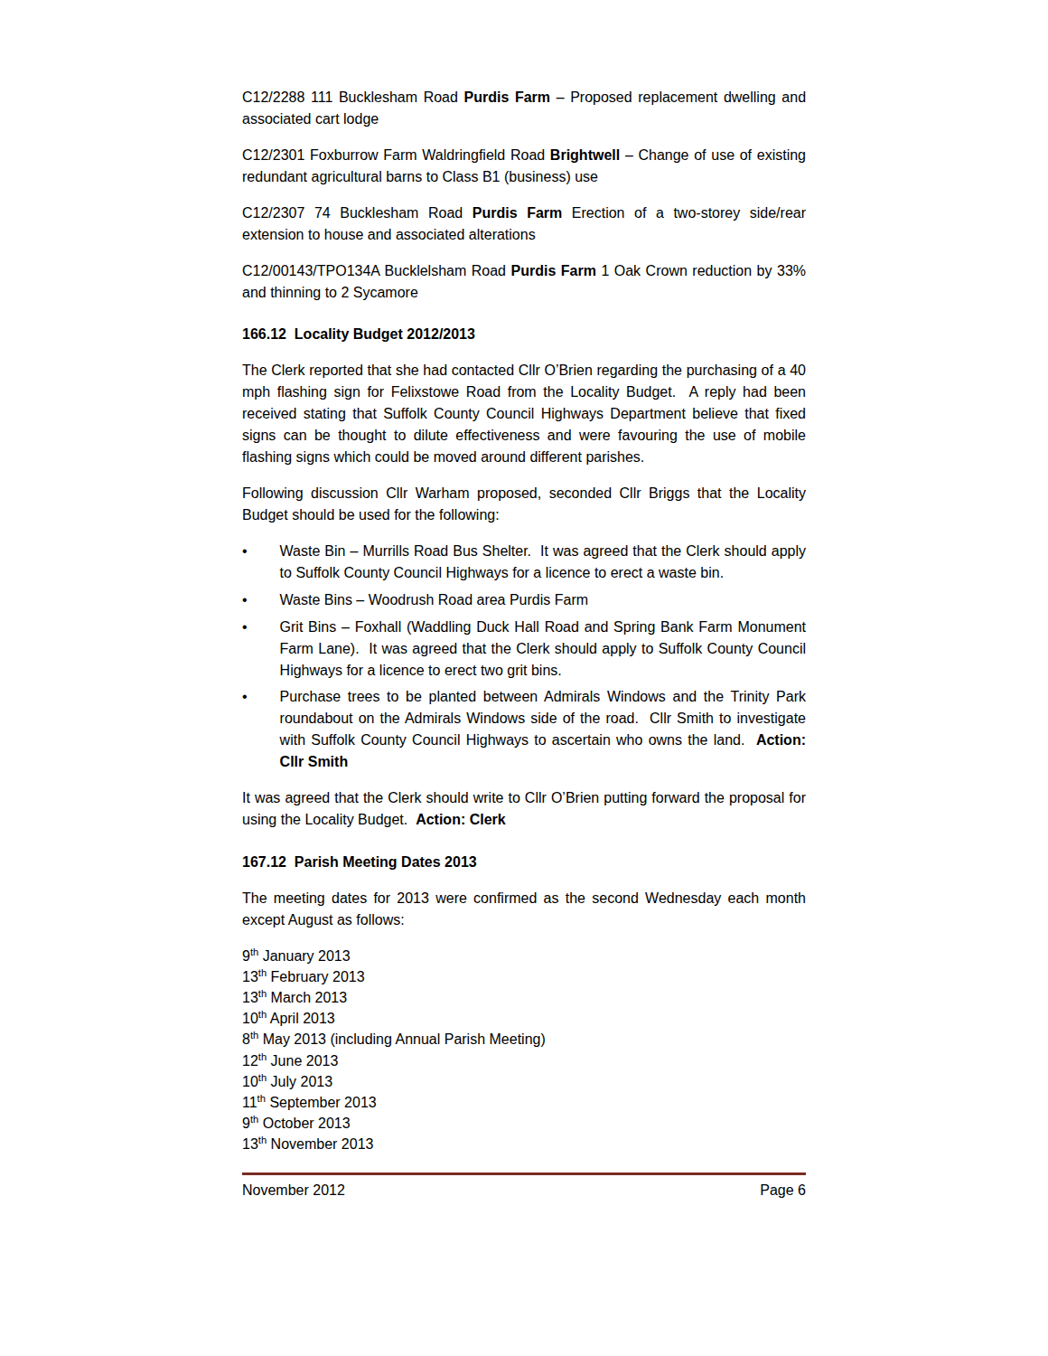C12/2288 111 Bucklesham Road Purdis Farm – Proposed replacement dwelling and associated cart lodge
C12/2301 Foxburrow Farm Waldringfield Road Brightwell – Change of use of existing redundant agricultural barns to Class B1 (business) use
C12/2307 74 Bucklesham Road Purdis Farm Erection of a two-storey side/rear extension to house and associated alterations
C12/00143/TPO134A Bucklelsham Road Purdis Farm 1 Oak Crown reduction by 33% and thinning to 2 Sycamore
166.12 Locality Budget 2012/2013
The Clerk reported that she had contacted Cllr O’Brien regarding the purchasing of a 40 mph flashing sign for Felixstowe Road from the Locality Budget. A reply had been received stating that Suffolk County Council Highways Department believe that fixed signs can be thought to dilute effectiveness and were favouring the use of mobile flashing signs which could be moved around different parishes.
Following discussion Cllr Warham proposed, seconded Cllr Briggs that the Locality Budget should be used for the following:
Waste Bin – Murrills Road Bus Shelter. It was agreed that the Clerk should apply to Suffolk County Council Highways for a licence to erect a waste bin.
Waste Bins – Woodrush Road area Purdis Farm
Grit Bins – Foxhall (Waddling Duck Hall Road and Spring Bank Farm Monument Farm Lane). It was agreed that the Clerk should apply to Suffolk County Council Highways for a licence to erect two grit bins.
Purchase trees to be planted between Admirals Windows and the Trinity Park roundabout on the Admirals Windows side of the road. Cllr Smith to investigate with Suffolk County Council Highways to ascertain who owns the land. Action: Cllr Smith
It was agreed that the Clerk should write to Cllr O’Brien putting forward the proposal for using the Locality Budget. Action: Clerk
167.12 Parish Meeting Dates 2013
The meeting dates for 2013 were confirmed as the second Wednesday each month except August as follows:
9th January 2013
13th February 2013
13th March 2013
10th April 2013
8th May 2013 (including Annual Parish Meeting)
12th June 2013
10th July 2013
11th September 2013
9th October 2013
13th November 2013
November 2012 Page 6